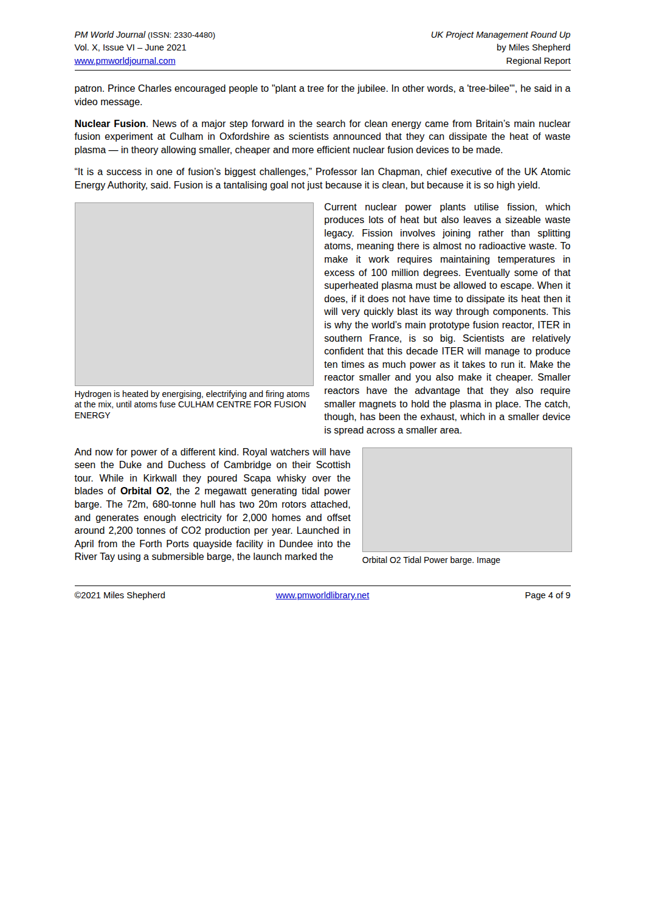PM World Journal (ISSN: 2330-4480)
UK Project Management Round Up
Vol. X, Issue VI – June 2021
by Miles Shepherd
www.pmworldjournal.com
Regional Report
patron. Prince Charles encouraged people to "plant a tree for the jubilee. In other words, a 'tree-bilee'", he said in a video message.
Nuclear Fusion. News of a major step forward in the search for clean energy came from Britain’s main nuclear fusion experiment at Culham in Oxfordshire as scientists announced that they can dissipate the heat of waste plasma — in theory allowing smaller, cheaper and more efficient nuclear fusion devices to be made.
“It is a success in one of fusion’s biggest challenges,” Professor Ian Chapman, chief executive of the UK Atomic Energy Authority, said. Fusion is a tantalising goal not just because it is clean, but because it is so high yield.
Hydrogen is heated by energising, electrifying and firing atoms at the mix, until atoms fuse CULHAM CENTRE FOR FUSION ENERGY
Current nuclear power plants utilise fission, which produces lots of heat but also leaves a sizeable waste legacy. Fission involves joining rather than splitting atoms, meaning there is almost no radioactive waste. To make it work requires maintaining temperatures in excess of 100 million degrees. Eventually some of that superheated plasma must be allowed to escape. When it does, if it does not have time to dissipate its heat then it will very quickly blast its way through components. This is why the world’s main prototype fusion reactor, ITER in southern France, is so big. Scientists are relatively confident that this decade ITER will manage to produce ten times as much power as it takes to run it. Make the reactor smaller and you also make it cheaper. Smaller reactors have the advantage that they also require smaller magnets to hold the plasma in place. The catch, though, has been the exhaust, which in a smaller device is spread across a smaller area.
Orbital O2 Tidal Power barge. Image
And now for power of a different kind. Royal watchers will have seen the Duke and Duchess of Cambridge on their Scottish tour. While in Kirkwall they poured Scapa whisky over the blades of Orbital O2, the 2 megawatt generating tidal power barge. The 72m, 680-tonne hull has two 20m rotors attached, and generates enough electricity for 2,000 homes and offset around 2,200 tonnes of CO2 production per year. Launched in April from the Forth Ports quayside facility in Dundee into the River Tay using a submersible barge, the launch marked the
©2021 Miles Shepherd
www.pmworldlibrary.net
Page 4 of 9